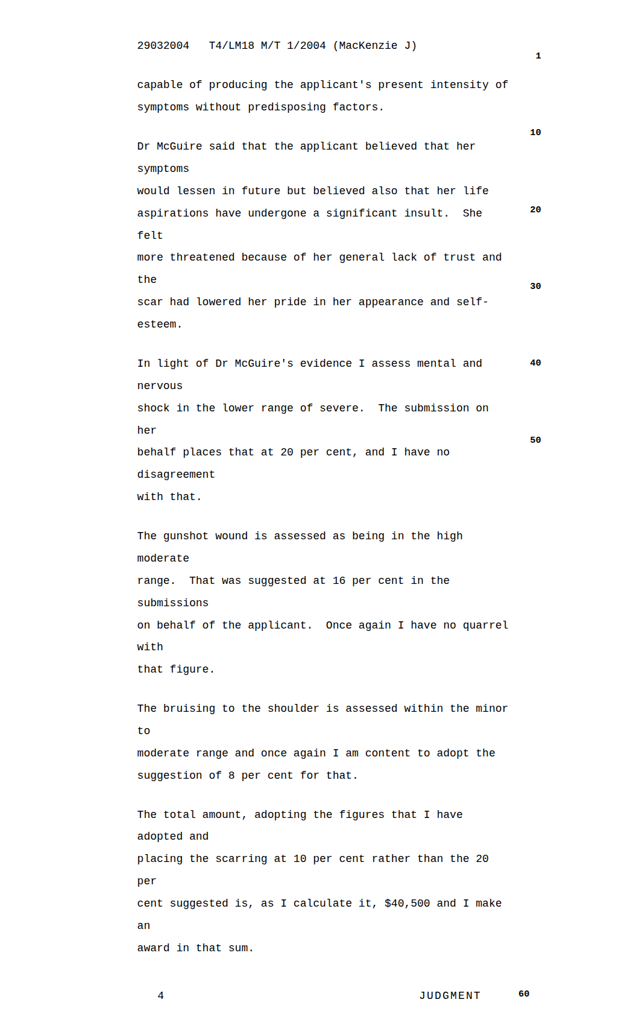1 10 20 30 40 50
29032004 T4/LM18 M/T 1/2004 (MacKenzie J)
capable of producing the applicant's present intensity of
symptoms without predisposing factors.
Dr McGuire said that the applicant believed that her symptoms
would lessen in future but believed also that her life
aspirations have undergone a significant insult. She felt
more threatened because of her general lack of trust and the
scar had lowered her pride in her appearance and self-esteem.
In light of Dr McGuire's evidence I assess mental and nervous
shock in the lower range of severe. The submission on her
behalf places that at 20 per cent, and I have no disagreement
with that.
The gunshot wound is assessed as being in the high moderate
range. That was suggested at 16 per cent in the submissions
on behalf of the applicant. Once again I have no quarrel with
that figure.
The bruising to the shoulder is assessed within the minor to
moderate range and once again I am content to adopt the
suggestion of 8 per cent for that.
The total amount, adopting the figures that I have adopted and
placing the scarring at 10 per cent rather than the 20 per
cent suggested is, as I calculate it, $40,500 and I make an
award in that sum.
4 JUDGMENT 60